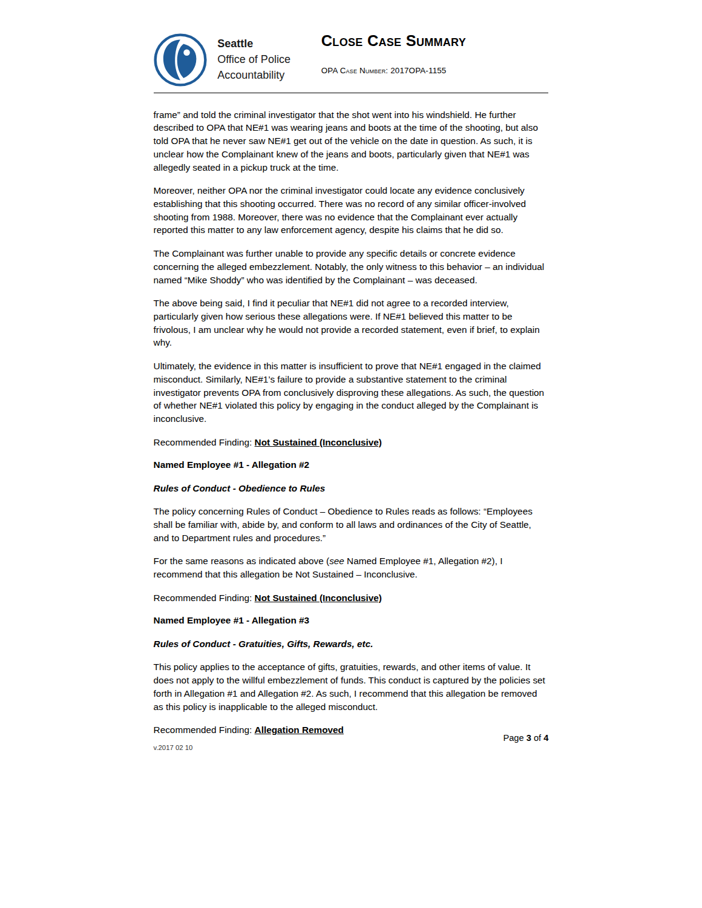Seattle
Office of Police
Accountability
Close Case Summary
OPA Case Number: 2017OPA-1155
frame” and told the criminal investigator that the shot went into his windshield. He further described to OPA that NE#1 was wearing jeans and boots at the time of the shooting, but also told OPA that he never saw NE#1 get out of the vehicle on the date in question. As such, it is unclear how the Complainant knew of the jeans and boots, particularly given that NE#1 was allegedly seated in a pickup truck at the time.
Moreover, neither OPA nor the criminal investigator could locate any evidence conclusively establishing that this shooting occurred. There was no record of any similar officer-involved shooting from 1988. Moreover, there was no evidence that the Complainant ever actually reported this matter to any law enforcement agency, despite his claims that he did so.
The Complainant was further unable to provide any specific details or concrete evidence concerning the alleged embezzlement. Notably, the only witness to this behavior – an individual named “Mike Shoddy” who was identified by the Complainant – was deceased.
The above being said, I find it peculiar that NE#1 did not agree to a recorded interview, particularly given how serious these allegations were. If NE#1 believed this matter to be frivolous, I am unclear why he would not provide a recorded statement, even if brief, to explain why.
Ultimately, the evidence in this matter is insufficient to prove that NE#1 engaged in the claimed misconduct. Similarly, NE#1’s failure to provide a substantive statement to the criminal investigator prevents OPA from conclusively disproving these allegations. As such, the question of whether NE#1 violated this policy by engaging in the conduct alleged by the Complainant is inconclusive.
Recommended Finding: Not Sustained (Inconclusive)
Named Employee #1 - Allegation #2
Rules of Conduct - Obedience to Rules
The policy concerning Rules of Conduct – Obedience to Rules reads as follows: “Employees shall be familiar with, abide by, and conform to all laws and ordinances of the City of Seattle, and to Department rules and procedures.”
For the same reasons as indicated above (see Named Employee #1, Allegation #2), I recommend that this allegation be Not Sustained – Inconclusive.
Recommended Finding: Not Sustained (Inconclusive)
Named Employee #1 - Allegation #3
Rules of Conduct - Gratuities, Gifts, Rewards, etc.
This policy applies to the acceptance of gifts, gratuities, rewards, and other items of value. It does not apply to the willful embezzlement of funds. This conduct is captured by the policies set forth in Allegation #1 and Allegation #2. As such, I recommend that this allegation be removed as this policy is inapplicable to the alleged misconduct.
Recommended Finding: Allegation Removed
Page 3 of 4
v.2017 02 10